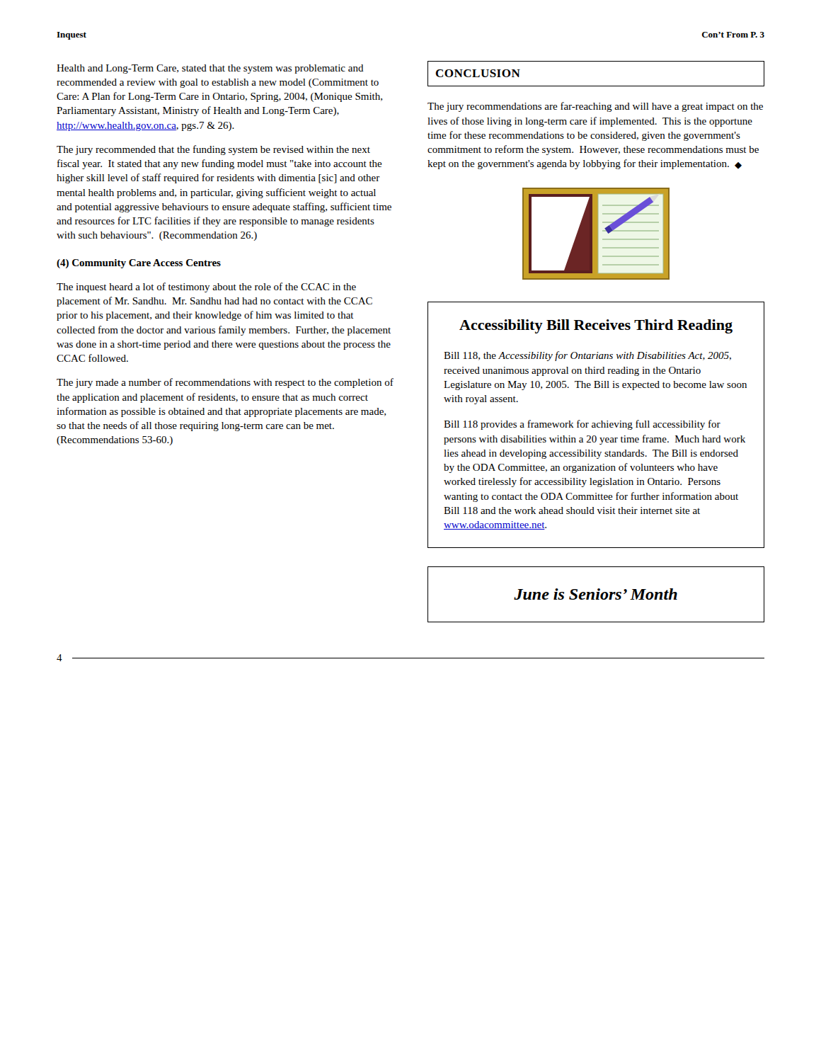Inquest
Con’t From P. 3
Health and Long-Term Care, stated that the system was problematic and recommended a review with goal to establish a new model (Commitment to Care: A Plan for Long-Term Care in Ontario, Spring, 2004, (Monique Smith, Parliamentary Assistant, Ministry of Health and Long-Term Care), http://www.health.gov.on.ca, pgs.7 & 26).
The jury recommended that the funding system be revised within the next fiscal year. It stated that any new funding model must "take into account the higher skill level of staff required for residents with dimentia [sic] and other mental health problems and, in particular, giving sufficient weight to actual and potential aggressive behaviours to ensure adequate staffing, sufficient time and resources for LTC facilities if they are responsible to manage residents with such behaviours". (Recommendation 26.)
(4) Community Care Access Centres
The inquest heard a lot of testimony about the role of the CCAC in the placement of Mr. Sandhu. Mr. Sandhu had had no contact with the CCAC prior to his placement, and their knowledge of him was limited to that collected from the doctor and various family members. Further, the placement was done in a short-time period and there were questions about the process the CCAC followed.
The jury made a number of recommendations with respect to the completion of the application and placement of residents, to ensure that as much correct information as possible is obtained and that appropriate placements are made, so that the needs of all those requiring long-term care can be met. (Recommendations 53-60.)
CONCLUSION
The jury recommendations are far-reaching and will have a great impact on the lives of those living in long-term care if implemented. This is the opportune time for these recommendations to be considered, given the government's commitment to reform the system. However, these recommendations must be kept on the government's agenda by lobbying for their implementation. ◆
Accessibility Bill Receives Third Reading
Bill 118, the Accessibility for Ontarians with Disabilities Act, 2005, received unanimous approval on third reading in the Ontario Legislature on May 10, 2005. The Bill is expected to become law soon with royal assent.
Bill 118 provides a framework for achieving full accessibility for persons with disabilities within a 20 year time frame. Much hard work lies ahead in developing accessibility standards. The Bill is endorsed by the ODA Committee, an organization of volunteers who have worked tirelessly for accessibility legislation in Ontario. Persons wanting to contact the ODA Committee for further information about Bill 118 and the work ahead should visit their internet site at www.odacommittee.net.
June is Seniors’ Month
4